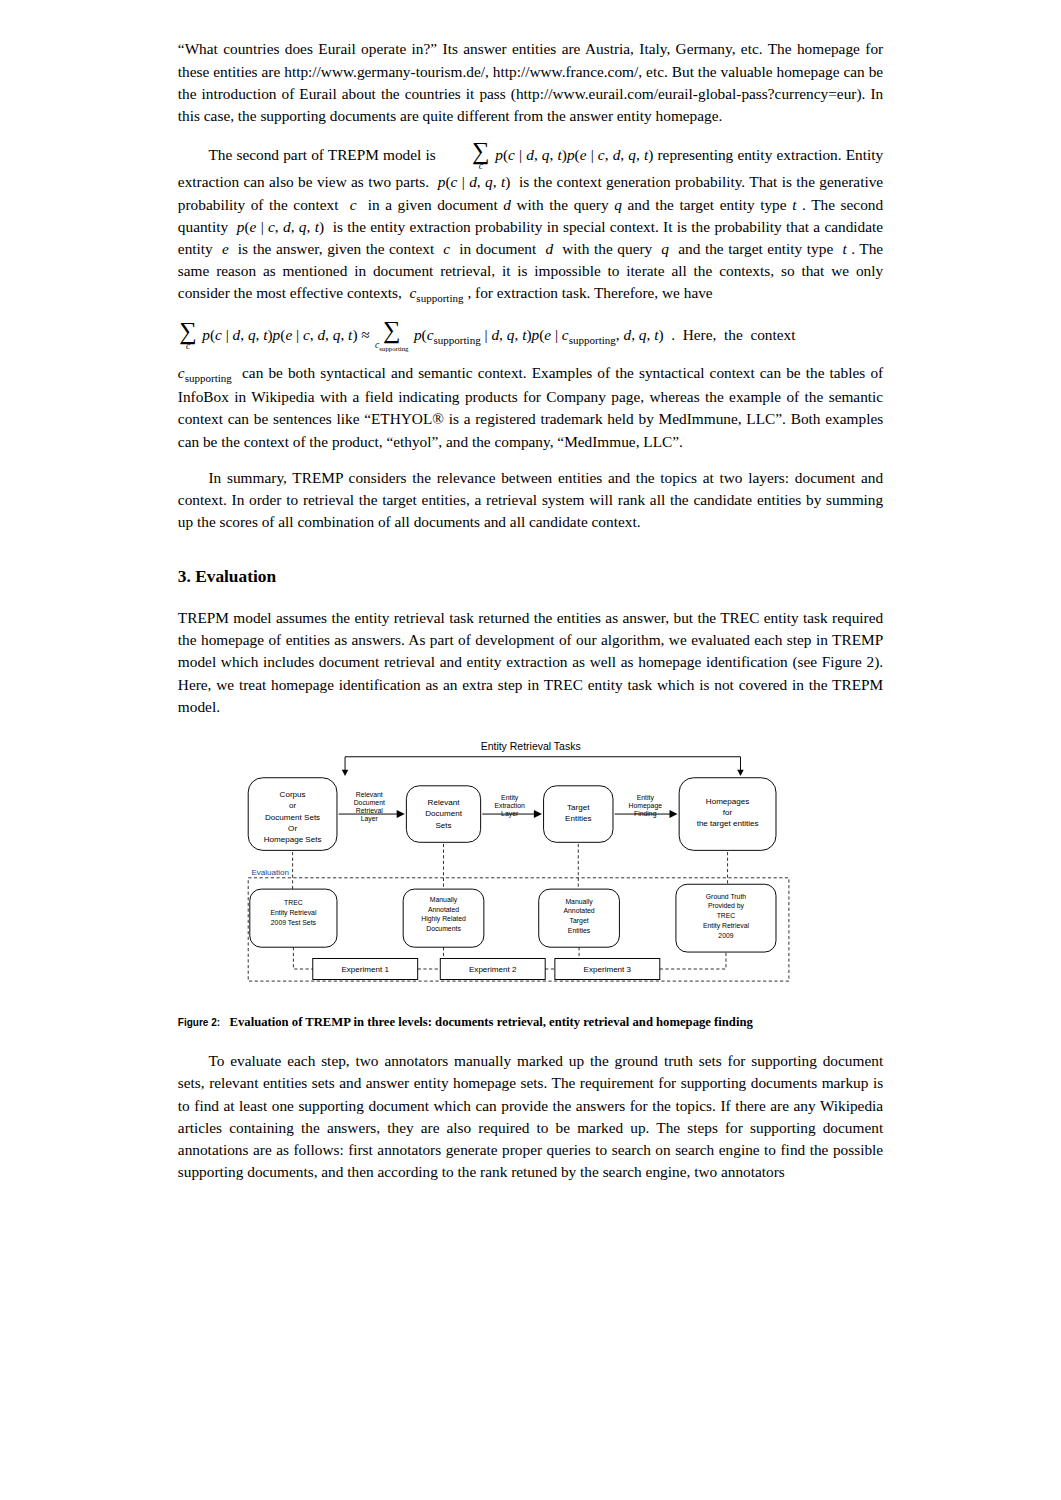“What countries does Eurail operate in?” Its answer entities are Austria, Italy, Germany, etc. The homepage for these entities are http://www.germany-tourism.de/, http://www.france.com/, etc. But the valuable homepage can be the introduction of Eurail about the countries it pass (http://www.eurail.com/eurail-global-pass?currency=eur). In this case, the supporting documents are quite different from the answer entity homepage.
The second part of TREPM model is ∑c p(c | d, q, t)p(e | c, d, q, t) representing entity extraction. Entity extraction can also be view as two parts. p(c | d, q, t) is the context generation probability. That is the generative probability of the context c in a given document d with the query q and the target entity type t . The second quantity p(e | c, d, q, t) is the entity extraction probability in special context. It is the probability that a candidate entity e is the answer, given the context c in document d with the query q and the target entity type t . The same reason as mentioned in document retrieval, it is impossible to iterate all the contexts, so that we only consider the most effective contexts, csupporting , for extraction task. Therefore, we have
∑c p(c | d, q, t)p(e | c, d, q, t) ≈ ∑csupporting p(csupporting | d, q, t)p(e | csupporting, d, q, t) . Here, the context
csupporting can be both syntactical and semantic context. Examples of the syntactical context can be the tables of InfoBox in Wikipedia with a field indicating products for Company page, whereas the example of the semantic context can be sentences like “ETHYOL® is a registered trademark held by MedImmune, LLC”. Both examples can be the context of the product, “ethyol”, and the company, “MedImmue, LLC”.
In summary, TREMP considers the relevance between entities and the topics at two layers: document and context. In order to retrieval the target entities, a retrieval system will rank all the candidate entities by summing up the scores of all combination of all documents and all candidate context.
3. Evaluation
TREPM model assumes the entity retrieval task returned the entities as answer, but the TREC entity task required the homepage of entities as answers. As part of development of our algorithm, we evaluated each step in TREMP model which includes document retrieval and entity extraction as well as homepage identification (see Figure 2). Here, we treat homepage identification as an extra step in TREC entity task which is not covered in the TREPM model.
Entity Retrieval Tasks Corpus or Document Sets Or Homepage Sets Relevant Document Retrieval Layer Relevant Document Sets Entity Extraction Layer Target Entities Entity Homepage Finding Homepages for the target entities Evaluation TREC Entity Retrieval 2009 Test Sets Manually Annotated Highly Related Documents Manually Annotated Target Entities Ground Truth Provided by TREC Entity Retrieval 2009 Experiment 1 Experiment 2 Experiment 3
Figure 2: Evaluation of TREMP in three levels: documents retrieval, entity retrieval and homepage finding
To evaluate each step, two annotators manually marked up the ground truth sets for supporting document sets, relevant entities sets and answer entity homepage sets. The requirement for supporting documents markup is to find at least one supporting document which can provide the answers for the topics. If there are any Wikipedia articles containing the answers, they are also required to be marked up. The steps for supporting document annotations are as follows: first annotators generate proper queries to search on search engine to find the possible supporting documents, and then according to the rank retuned by the search engine, two annotators